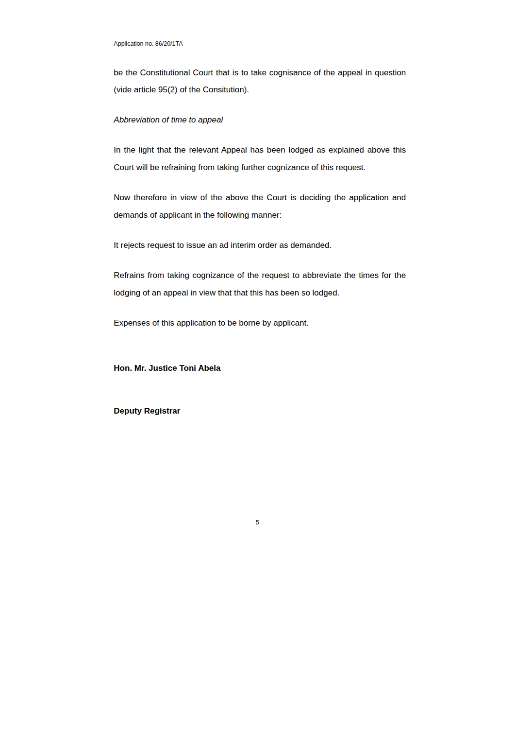Application no. 86/20/1TA
be the Constitutional Court that is to take cognisance of the appeal in question (vide article 95(2) of the Consitution).
Abbreviation of time to appeal
In the light that the relevant Appeal has been lodged as explained above this Court will be refraining from taking further cognizance of this request.
Now therefore in view of the above the Court is deciding the application and demands of applicant in the following manner:
It rejects request to issue an ad interim order as demanded.
Refrains from taking cognizance of the request to abbreviate the times for the lodging of an appeal in view that that this has been so lodged.
Expenses of this application to be borne by applicant.
Hon. Mr. Justice Toni Abela
Deputy Registrar
5